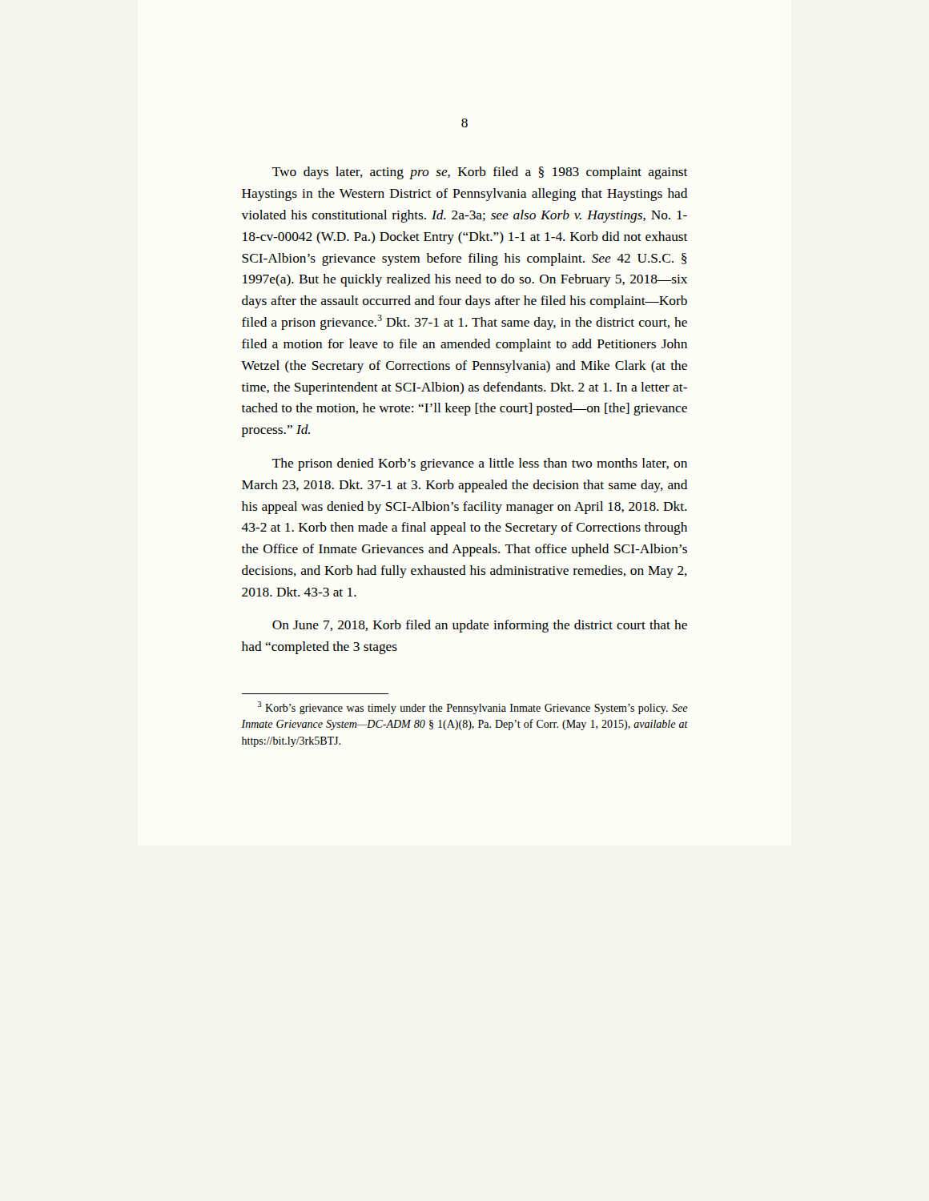8
Two days later, acting pro se, Korb filed a § 1983 complaint against Haystings in the Western District of Pennsylvania alleging that Haystings had violated his constitutional rights. Id. 2a-3a; see also Korb v. Haystings, No. 1-18-cv-00042 (W.D. Pa.) Docket Entry (“Dkt.”) 1-1 at 1-4. Korb did not exhaust SCI-Albion’s grievance system before filing his complaint. See 42 U.S.C. § 1997e(a). But he quickly realized his need to do so. On February 5, 2018—six days after the assault occurred and four days after he filed his complaint—Korb filed a prison grievance.3 Dkt. 37-1 at 1. That same day, in the district court, he filed a motion for leave to file an amended complaint to add Petitioners John Wetzel (the Secretary of Corrections of Pennsylvania) and Mike Clark (at the time, the Superintendent at SCI-Albion) as defendants. Dkt. 2 at 1. In a letter attached to the motion, he wrote: “I’ll keep [the court] posted—on [the] grievance process.” Id.
The prison denied Korb’s grievance a little less than two months later, on March 23, 2018. Dkt. 37-1 at 3. Korb appealed the decision that same day, and his appeal was denied by SCI-Albion’s facility manager on April 18, 2018. Dkt. 43-2 at 1. Korb then made a final appeal to the Secretary of Corrections through the Office of Inmate Grievances and Appeals. That office upheld SCI-Albion’s decisions, and Korb had fully exhausted his administrative remedies, on May 2, 2018. Dkt. 43-3 at 1.
On June 7, 2018, Korb filed an update informing the district court that he had “completed the 3 stages
3 Korb’s grievance was timely under the Pennsylvania Inmate Grievance System’s policy. See Inmate Grievance System—DC-ADM 80 § 1(A)(8), Pa. Dep’t of Corr. (May 1, 2015), available at https://bit.ly/3rk5BTJ.